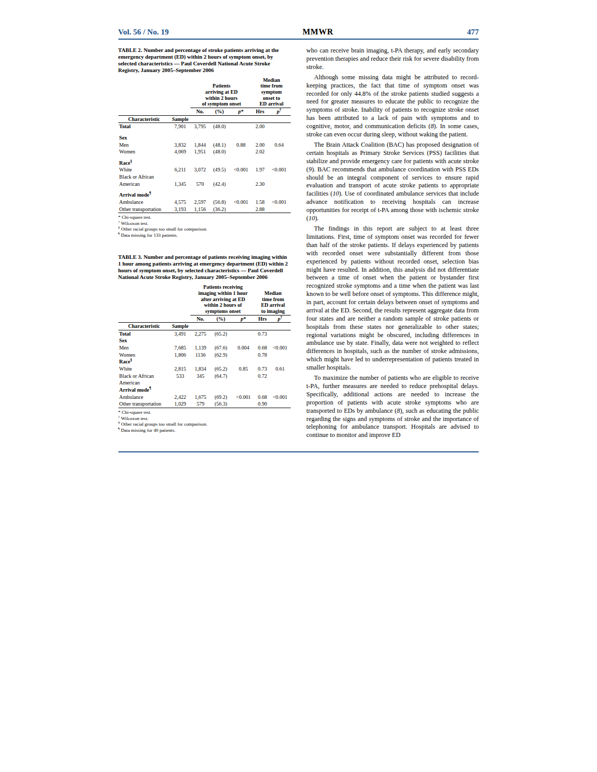Vol. 56 / No. 19
MMWR
477
TABLE 2. Number and percentage of stroke patients arriving at the emergency department (ED) within 2 hours of symptom onset, by selected characteristics — Paul Coverdell National Acute Stroke Registry, January 2005–September 2006
| | | Patients arriving at ED within 2 hours of symptom onset | Median time from symptom onset to ED arrival |
| --- | --- | --- | --- |
| No. | (%) | p * | Hrs | p † |
| Characteristic | Sample | | | | | |
| Total | 7,901 | 3,795 | (48.0) | | 2.00 | |
| Sex | |
| Men | 3,832 | 1,844 | (48.1) | 0.88 | 2.00 | 0.64 |
| Women | 4,069 | 1,951 | (48.0) | | 2.02 | |
| Race § | |
| White | 6,211 | 3,072 | (49.5) | <0.001 | 1.97 | <0.001 |
| Black or African | | | | | | |
| American | 1,345 | 570 | (42.4) | | 2.30 | |
| Arrival mode ¶ | |
| Ambulance | 4,575 | 2,597 | (56.8) | <0.001 | 1.58 | <0.001 |
| Other transportation | 3,193 | 1,156 | (36.2) | | 2.88 | |
* Chi-square test.
† Wilcoxon test.
§ Other racial groups too small for comparison.
¶ Data missing for 133 patients.
TABLE 3. Number and percentage of patients receiving imaging within 1 hour among patients arriving at emergency department (ED) within 2 hours of symptom onset, by selected characteristics — Paul Coverdell National Acute Stroke Registry, January 2005–September 2006
| | | Patients receiving imaging within 1 hour after arriving at ED within 2 hours of symptoms onset | Median time from ED arrival to imaging |
| --- | --- | --- | --- |
| No. | (%) | p * | Hrs | p † |
| Characteristic | Sample | | | | | |
| Total | 3,491 | 2,275 | (65.2) | | 0.73 | |
| Sex | |
| Men | 7,685 | 1,139 | (67.6) | 0.004 | 0.68 | <0.001 |
| Women | 1,806 | 1136 | (62.9) | | 0.78 | |
| Race § | |
| White | 2,815 | 1,834 | (65.2) | 0.85 | 0.73 | 0.61 |
| Black or African | 533 | 345 | (64.7) | | 0.72 | |
| American | | | | | | |
| Arrival mode ¶ | |
| Ambulance | 2,422 | 1,675 | (69.2) | <0.001 | 0.68 | <0.001 |
| Other transportation | 1,029 | 579 | (56.3) | | 0.90 | |
* Chi-square test.
† Wilcoxon test.
§ Other racial groups too small for comparison.
¶ Data missing for 40 patients.
who can receive brain imaging, t-PA therapy, and early secondary prevention therapies and reduce their risk for severe disability from stroke.
Although some missing data might be attributed to record-keeping practices, the fact that time of symptom onset was recorded for only 44.8% of the stroke patients studied suggests a need for greater measures to educate the public to recognize the symptoms of stroke. Inability of patients to recognize stroke onset has been attributed to a lack of pain with symptoms and to cognitive, motor, and communication deficits (8). In some cases, stroke can even occur during sleep, without waking the patient.
The Brain Attack Coalition (BAC) has proposed designation of certain hospitals as Primary Stroke Services (PSS) facilities that stabilize and provide emergency care for patients with acute stroke (9). BAC recommends that ambulance coordination with PSS EDs should be an integral component of services to ensure rapid evaluation and transport of acute stroke patients to appropriate facilities (10). Use of coordinated ambulance services that include advance notification to receiving hospitals can increase opportunities for receipt of t-PA among those with ischemic stroke (10).
The findings in this report are subject to at least three limitations. First, time of symptom onset was recorded for fewer than half of the stroke patients. If delays experienced by patients with recorded onset were substantially different from those experienced by patients without recorded onset, selection bias might have resulted. In addition, this analysis did not differentiate between a time of onset when the patient or bystander first recognized stroke symptoms and a time when the patient was last known to be well before onset of symptoms. This difference might, in part, account for certain delays between onset of symptoms and arrival at the ED. Second, the results represent aggregate data from four states and are neither a random sample of stroke patients or hospitals from these states nor generalizable to other states; regional variations might be obscured, including differences in ambulance use by state. Finally, data were not weighted to reflect differences in hospitals, such as the number of stroke admissions, which might have led to underrepresentation of patients treated in smaller hospitals.
To maximize the number of patients who are eligible to receive t-PA, further measures are needed to reduce prehospital delays. Specifically, additional actions are needed to increase the proportion of patients with acute stroke symptoms who are transported to EDs by ambulance (8), such as educating the public regarding the signs and symptoms of stroke and the importance of telephoning for ambulance transport. Hospitals are advised to continue to monitor and improve ED